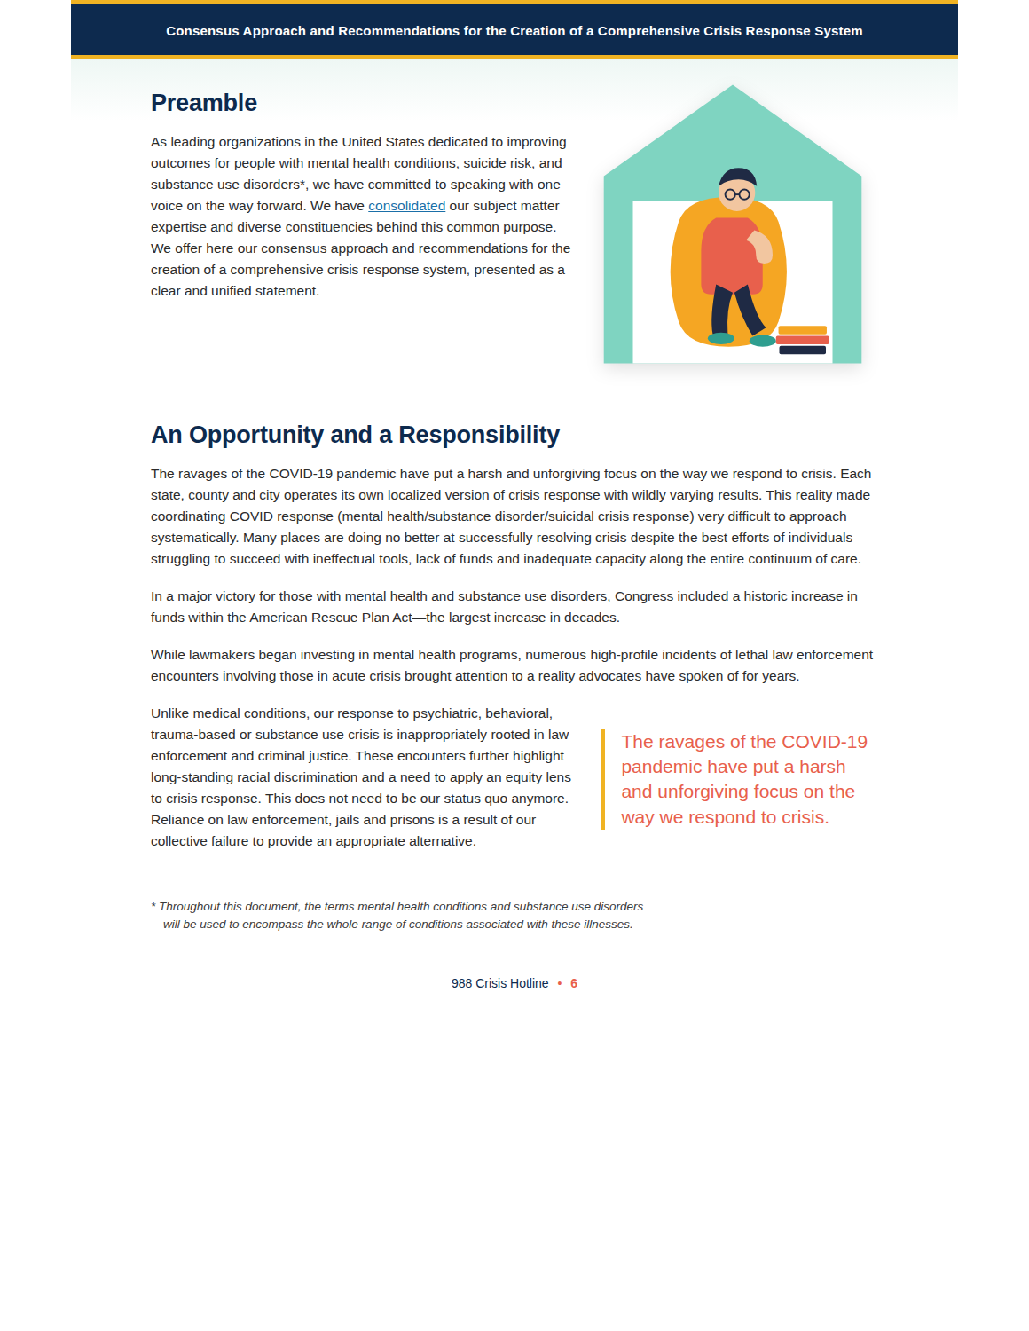Consensus Approach and Recommendations for the Creation of a Comprehensive Crisis Response System
Preamble
As leading organizations in the United States dedicated to improving outcomes for people with mental health conditions, suicide risk, and substance use disorders*, we have committed to speaking with one voice on the way forward. We have consolidated our subject matter expertise and diverse constituencies behind this common purpose. We offer here our consensus approach and recommendations for the creation of a comprehensive crisis response system, presented as a clear and unified statement.
An Opportunity and a Responsibility
The ravages of the COVID-19 pandemic have put a harsh and unforgiving focus on the way we respond to crisis. Each state, county and city operates its own localized version of crisis response with wildly varying results. This reality made coordinating COVID response (mental health/substance disorder/suicidal crisis response) very difficult to approach systematically. Many places are doing no better at successfully resolving crisis despite the best efforts of individuals struggling to succeed with ineffectual tools, lack of funds and inadequate capacity along the entire continuum of care.
In a major victory for those with mental health and substance use disorders, Congress included a historic increase in funds within the American Rescue Plan Act—the largest increase in decades.
While lawmakers began investing in mental health programs, numerous high-profile incidents of lethal law enforcement encounters involving those in acute crisis brought attention to a reality advocates have spoken of for years.
Unlike medical conditions, our response to psychiatric, behavioral, trauma-based or substance use crisis is inappropriately rooted in law enforcement and criminal justice. These encounters further highlight long-standing racial discrimination and a need to apply an equity lens to crisis response. This does not need to be our status quo anymore. Reliance on law enforcement, jails and prisons is a result of our collective failure to provide an appropriate alternative.
The ravages of the COVID-19 pandemic have put a harsh and unforgiving focus on the way we respond to crisis.
* Throughout this document, the terms mental health conditions and substance use disorders will be used to encompass the whole range of conditions associated with these illnesses.
988 Crisis Hotline • 6